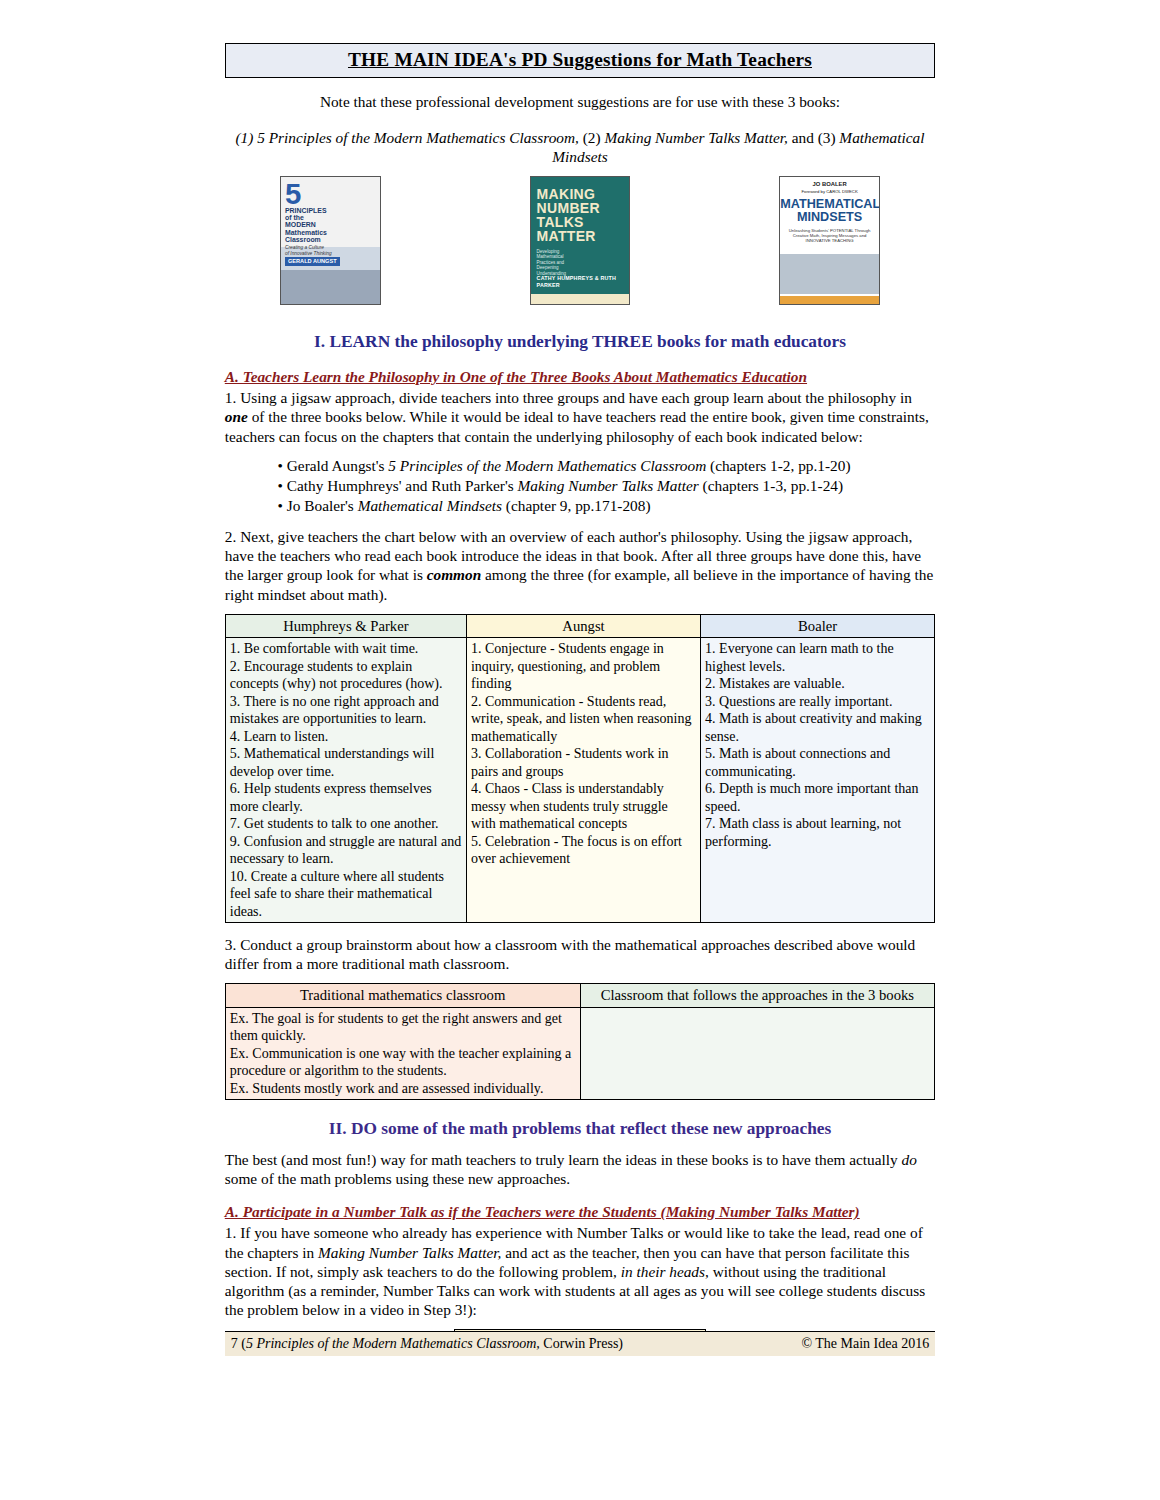THE MAIN IDEA's PD Suggestions for Math Teachers
Note that these professional development suggestions are for use with these 3 books:
(1) 5 Principles of the Modern Mathematics Classroom, (2) Making Number Talks Matter, and (3) Mathematical Mindsets
5
PRINCIPLES
of the
MODERN
Mathematics
Classroom
Creating a Culture
of Innovative Thinking
GERALD AUNGST
MAKING
NUMBER
TALKS
MATTER
Developing
Mathematical
Practices and
Deepening
Understanding
CATHY HUMPHREYS & RUTH PARKER
JO BOALER
Foreword by CAROL DWECK
MATHEMATICAL
MINDSETS
Unleashing Students' POTENTIAL Through
Creative Math, Inspiring Messages and
INNOVATIVE TEACHING
I. LEARN the philosophy underlying THREE books for math educators
A. Teachers Learn the Philosophy in One of the Three Books About Mathematics Education
1. Using a jigsaw approach, divide teachers into three groups and have each group learn about the philosophy in one of the three books below. While it would be ideal to have teachers read the entire book, given time constraints, teachers can focus on the chapters that contain the underlying philosophy of each book indicated below:
• Gerald Aungst's 5 Principles of the Modern Mathematics Classroom (chapters 1-2, pp.1-20)
• Cathy Humphreys' and Ruth Parker's Making Number Talks Matter (chapters 1-3, pp.1-24)
• Jo Boaler's Mathematical Mindsets (chapter 9, pp.171-208)
2. Next, give teachers the chart below with an overview of each author's philosophy. Using the jigsaw approach, have the teachers who read each book introduce the ideas in that book. After all three groups have done this, have the larger group look for what is common among the three (for example, all believe in the importance of having the right mindset about math).
| Humphreys & Parker | Aungst | Boaler |
| --- | --- | --- |
| 1. Be comfortable with wait time. 2. Encourage students to explain concepts (why) not procedures (how). 3. There is no one right approach and mistakes are opportunities to learn. 4. Learn to listen. 5. Mathematical understandings will develop over time. 6. Help students express themselves more clearly. 7. Get students to talk to one another. 9. Confusion and struggle are natural and necessary to learn. 10. Create a culture where all students feel safe to share their mathematical ideas. | 1. Conjecture - Students engage in inquiry, questioning, and problem finding 2. Communication - Students read, write, speak, and listen when reasoning mathematically 3. Collaboration - Students work in pairs and groups 4. Chaos - Class is understandably messy when students truly struggle with mathematical concepts 5. Celebration - The focus is on effort over achievement | 1. Everyone can learn math to the highest levels. 2. Mistakes are valuable. 3. Questions are really important. 4. Math is about creativity and making sense. 5. Math is about connections and communicating. 6. Depth is much more important than speed. 7. Math class is about learning, not performing. |
3. Conduct a group brainstorm about how a classroom with the mathematical approaches described above would differ from a more traditional math classroom.
| Traditional mathematics classroom | Classroom that follows the approaches in the 3 books |
| --- | --- |
| Ex. The goal is for students to get the right answers and get them quickly. Ex. Communication is one way with the teacher explaining a procedure or algorithm to the students. Ex. Students mostly work and are assessed individually. | |
II. DO some of the math problems that reflect these new approaches
The best (and most fun!) way for math teachers to truly learn the ideas in these books is to have them actually do some of the math problems using these new approaches.
A. Participate in a Number Talk as if the Teachers were the Students (Making Number Talks Matter)
1. If you have someone who already has experience with Number Talks or would like to take the lead, read one of the chapters in Making Number Talks Matter, and act as the teacher, then you can have that person facilitate this section. If not, simply ask teachers to do the following problem, in their heads, without using the traditional algorithm (as a reminder, Number Talks can work with students at all ages as you will see college students discuss the problem below in a video in Step 3!):
18 x 5
7 (5 Principles of the Modern Mathematics Classroom, Corwin Press)
© The Main Idea 2016